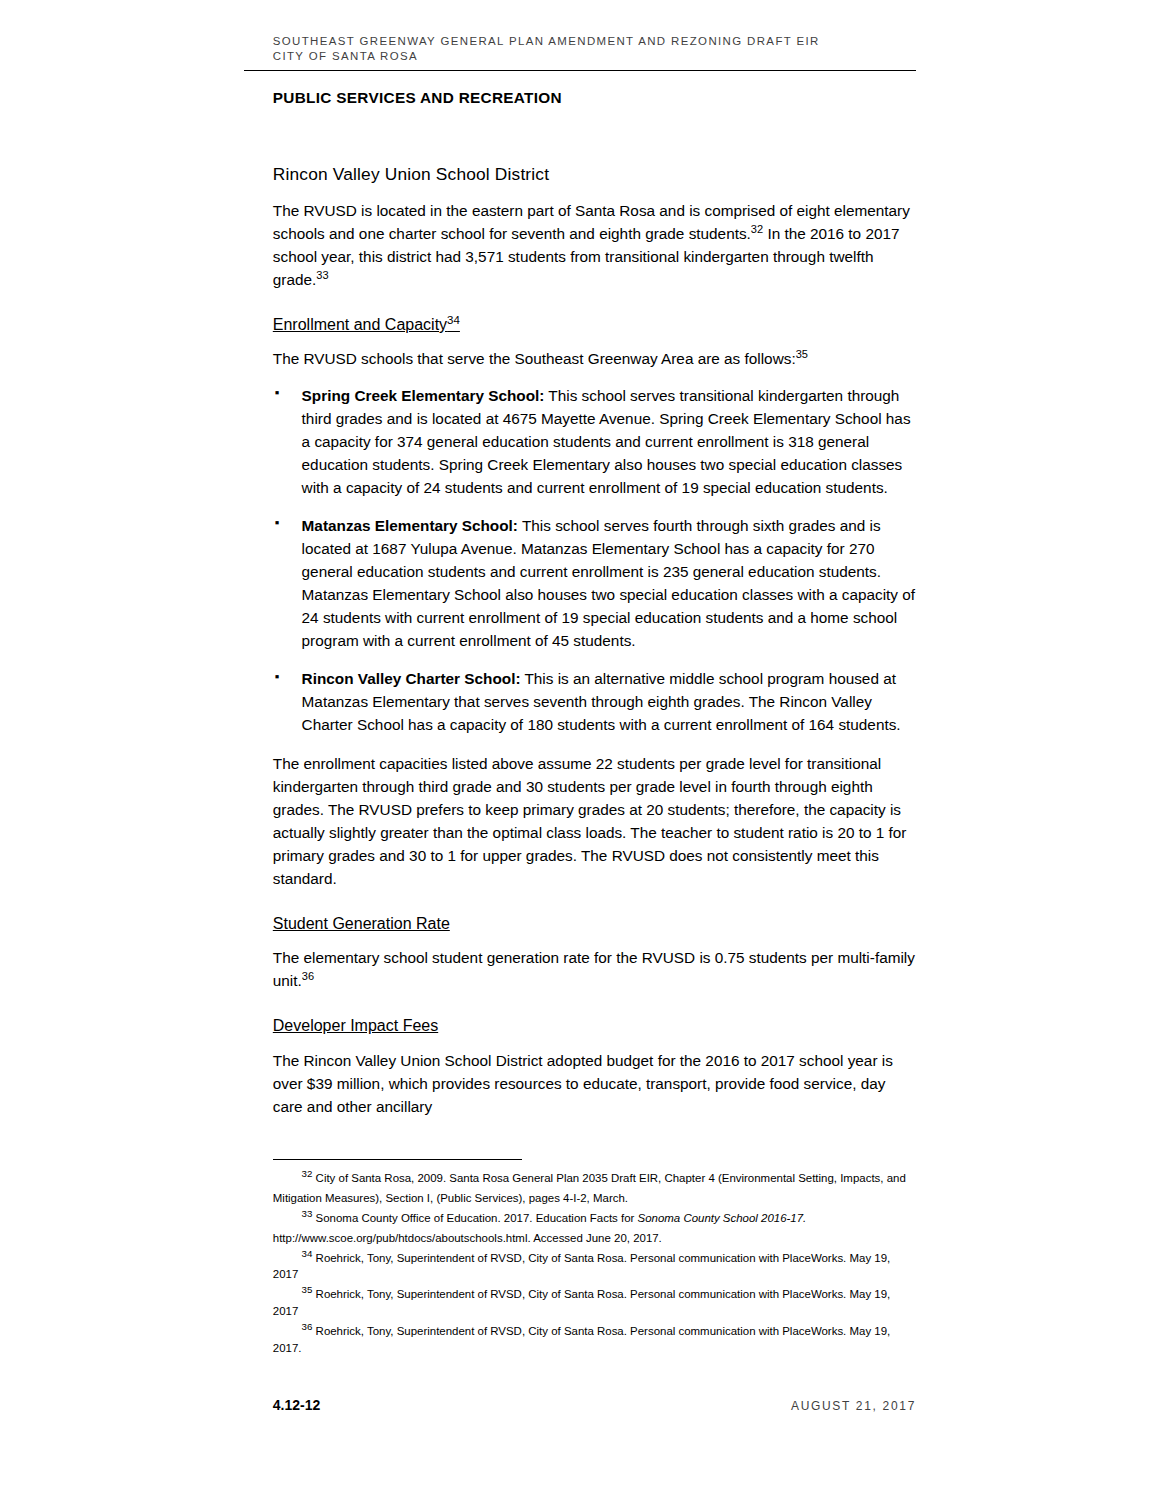SOUTHEAST GREENWAY GENERAL PLAN AMENDMENT AND REZONING DRAFT EIR CITY OF SANTA ROSA
PUBLIC SERVICES AND RECREATION
Rincon Valley Union School District
The RVUSD is located in the eastern part of Santa Rosa and is comprised of eight elementary schools and one charter school for seventh and eighth grade students.32 In the 2016 to 2017 school year, this district had 3,571 students from transitional kindergarten through twelfth grade.33
Enrollment and Capacity34
The RVUSD schools that serve the Southeast Greenway Area are as follows:35
Spring Creek Elementary School: This school serves transitional kindergarten through third grades and is located at 4675 Mayette Avenue. Spring Creek Elementary School has a capacity for 374 general education students and current enrollment is 318 general education students. Spring Creek Elementary also houses two special education classes with a capacity of 24 students and current enrollment of 19 special education students.
Matanzas Elementary School: This school serves fourth through sixth grades and is located at 1687 Yulupa Avenue. Matanzas Elementary School has a capacity for 270 general education students and current enrollment is 235 general education students. Matanzas Elementary School also houses two special education classes with a capacity of 24 students with current enrollment of 19 special education students and a home school program with a current enrollment of 45 students.
Rincon Valley Charter School: This is an alternative middle school program housed at Matanzas Elementary that serves seventh through eighth grades. The Rincon Valley Charter School has a capacity of 180 students with a current enrollment of 164 students.
The enrollment capacities listed above assume 22 students per grade level for transitional kindergarten through third grade and 30 students per grade level in fourth through eighth grades. The RVUSD prefers to keep primary grades at 20 students; therefore, the capacity is actually slightly greater than the optimal class loads. The teacher to student ratio is 20 to 1 for primary grades and 30 to 1 for upper grades. The RVUSD does not consistently meet this standard.
Student Generation Rate
The elementary school student generation rate for the RVUSD is 0.75 students per multi-family unit.36
Developer Impact Fees
The Rincon Valley Union School District adopted budget for the 2016 to 2017 school year is over $39 million, which provides resources to educate, transport, provide food service, day care and other ancillary
32 City of Santa Rosa, 2009. Santa Rosa General Plan 2035 Draft EIR, Chapter 4 (Environmental Setting, Impacts, and
Mitigation Measures), Section I, (Public Services), pages 4-I-2, March.
33 Sonoma County Office of Education. 2017. Education Facts for Sonoma County School 2016-17.
http://www.scoe.org/pub/htdocs/aboutschools.html. Accessed June 20, 2017.
34 Roehrick, Tony, Superintendent of RVSD, City of Santa Rosa. Personal communication with PlaceWorks. May 19, 2017
35 Roehrick, Tony, Superintendent of RVSD, City of Santa Rosa. Personal communication with PlaceWorks. May 19, 2017
36 Roehrick, Tony, Superintendent of RVSD, City of Santa Rosa. Personal communication with PlaceWorks. May 19, 2017.
4.12-12 AUGUST 21, 2017